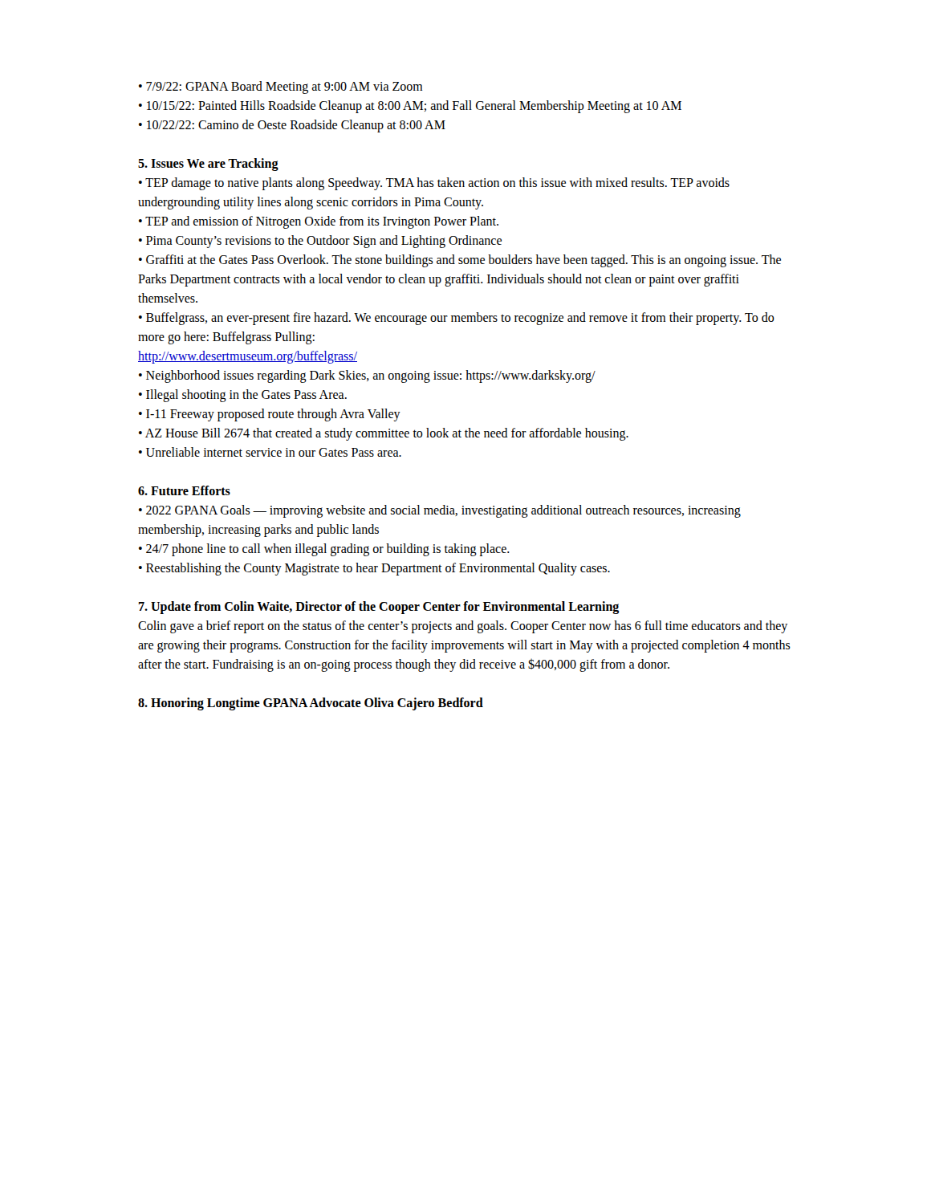• 7/9/22: GPANA Board Meeting at 9:00 AM via Zoom
• 10/15/22: Painted Hills Roadside Cleanup at 8:00 AM; and Fall General Membership Meeting at 10 AM
• 10/22/22: Camino de Oeste Roadside Cleanup at 8:00 AM
5. Issues We are Tracking
• TEP damage to native plants along Speedway. TMA has taken action on this issue with mixed results. TEP avoids undergrounding utility lines along scenic corridors in Pima County.
• TEP and emission of Nitrogen Oxide from its Irvington Power Plant.
• Pima County’s revisions to the Outdoor Sign and Lighting Ordinance
• Graffiti at the Gates Pass Overlook. The stone buildings and some boulders have been tagged. This is an ongoing issue. The Parks Department contracts with a local vendor to clean up graffiti. Individuals should not clean or paint over graffiti themselves.
• Buffelgrass, an ever-present fire hazard. We encourage our members to recognize and remove it from their property. To do more go here: Buffelgrass Pulling:
http://www.desertmuseum.org/buffelgrass/
• Neighborhood issues regarding Dark Skies, an ongoing issue: https://www.darksky.org/
• Illegal shooting in the Gates Pass Area.
• I-11 Freeway proposed route through Avra Valley
• AZ House Bill 2674 that created a study committee to look at the need for affordable housing.
• Unreliable internet service in our Gates Pass area.
6. Future Efforts
• 2022 GPANA Goals — improving website and social media, investigating additional outreach resources, increasing membership, increasing parks and public lands
• 24/7 phone line to call when illegal grading or building is taking place.
• Reestablishing the County Magistrate to hear Department of Environmental Quality cases.
7. Update from Colin Waite, Director of the Cooper Center for Environmental Learning
Colin gave a brief report on the status of the center’s projects and goals. Cooper Center now has 6 full time educators and they are growing their programs. Construction for the facility improvements will start in May with a projected completion 4 months after the start. Fundraising is an on-going process though they did receive a $400,000 gift from a donor.
8. Honoring Longtime GPANA Advocate Oliva Cajero Bedford